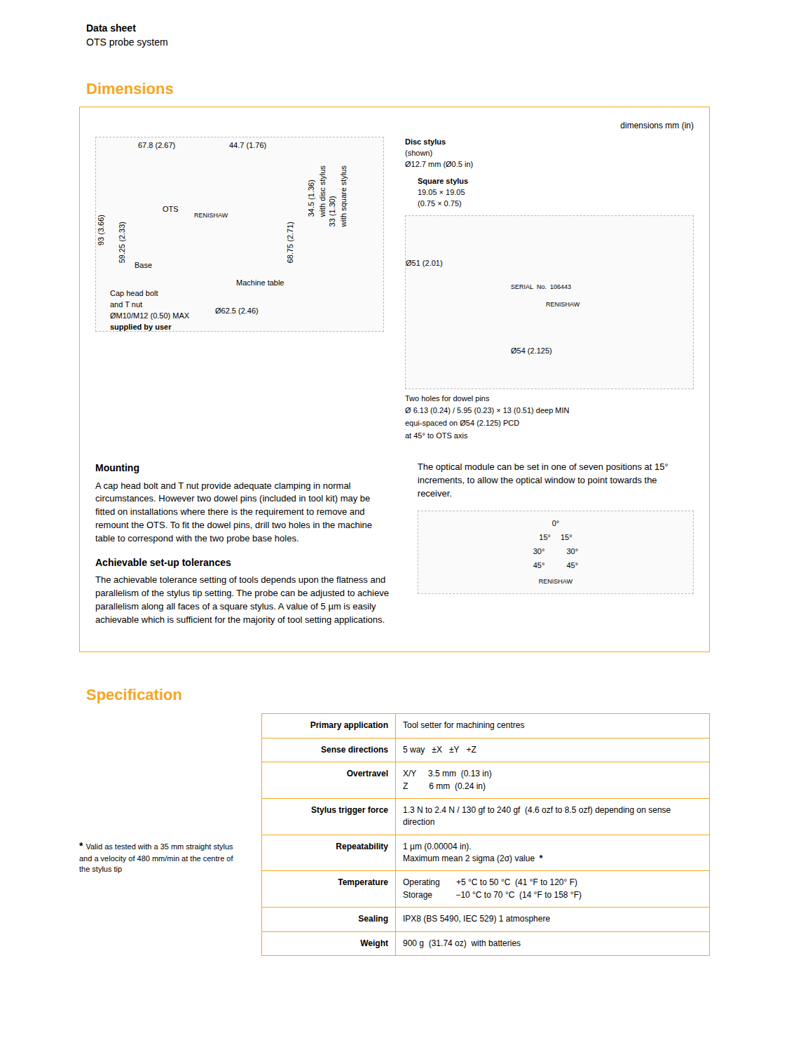Data sheet
OTS probe system
Dimensions
dimensions mm (in)
67.8 (2.67) 44.7 (1.76) 34.5 (1.36)
with disc stylus 33 (1.30)
with square stylus 93 (3.66) 59.25 (2.33) 68.75 (2.71) Base Machine table Cap head bolt
and T nut
ØM10/M12 (0.50) MAX
supplied by user Ø62.5 (2.46) OTS RENISHAW
Disc stylus (shown)
Ø12.7 mm (Ø0.5 in)
Square stylus 19.05 × 19.05
(0.75 × 0.75)
Ø51 (2.01) SERIAL No. 106443 RENISHAW Ø54 (2.125)
Two holes for dowel pins
Ø 6.13 (0.24) / 5.95 (0.23) × 13 (0.51) deep MIN
equi-spaced on Ø54 (2.125) PCD
at 45° to OTS axis
Mounting
A cap head bolt and T nut provide adequate clamping in normal circumstances. However two dowel pins (included in tool kit) may be fitted on installations where there is the requirement to remove and remount the OTS. To fit the dowel pins, drill two holes in the machine table to correspond with the two probe base holes.
Achievable set-up tolerances
The achievable tolerance setting of tools depends upon the flatness and parallelism of the stylus tip setting. The probe can be adjusted to achieve parallelism along all faces of a square stylus. A value of 5 µm is easily achievable which is sufficient for the majority of tool setting applications.
The optical module can be set in one of seven positions at 15° increments, to allow the optical window to point towards the receiver.
0°
15°15°
30° 30°
45° 45°
RENISHAW
Specification
*Valid as tested with a 35 mm straight stylus and a velocity of 480 mm/min at the centre of the stylus tip
| Primary application | Tool setter for machining centres |
| Sense directions | 5 way ±X ±Y +Z |
| Overtravel | X/Y 3.5 mm (0.13 in) Z 6 mm (0.24 in) |
| Stylus trigger force | 1.3 N to 2.4 N / 130 gf to 240 gf (4.6 ozf to 8.5 ozf) depending on sense direction |
| Repeatability | 1 µm (0.00004 in). Maximum mean 2 sigma (2σ) value * |
| Temperature | Operating +5 °C to 50 °C (41 °F to 120° F) Storage −10 °C to 70 °C (14 °F to 158 °F) |
| Sealing | IPX8 (BS 5490, IEC 529) 1 atmosphere |
| Weight | 900 g (31.74 oz) with batteries |